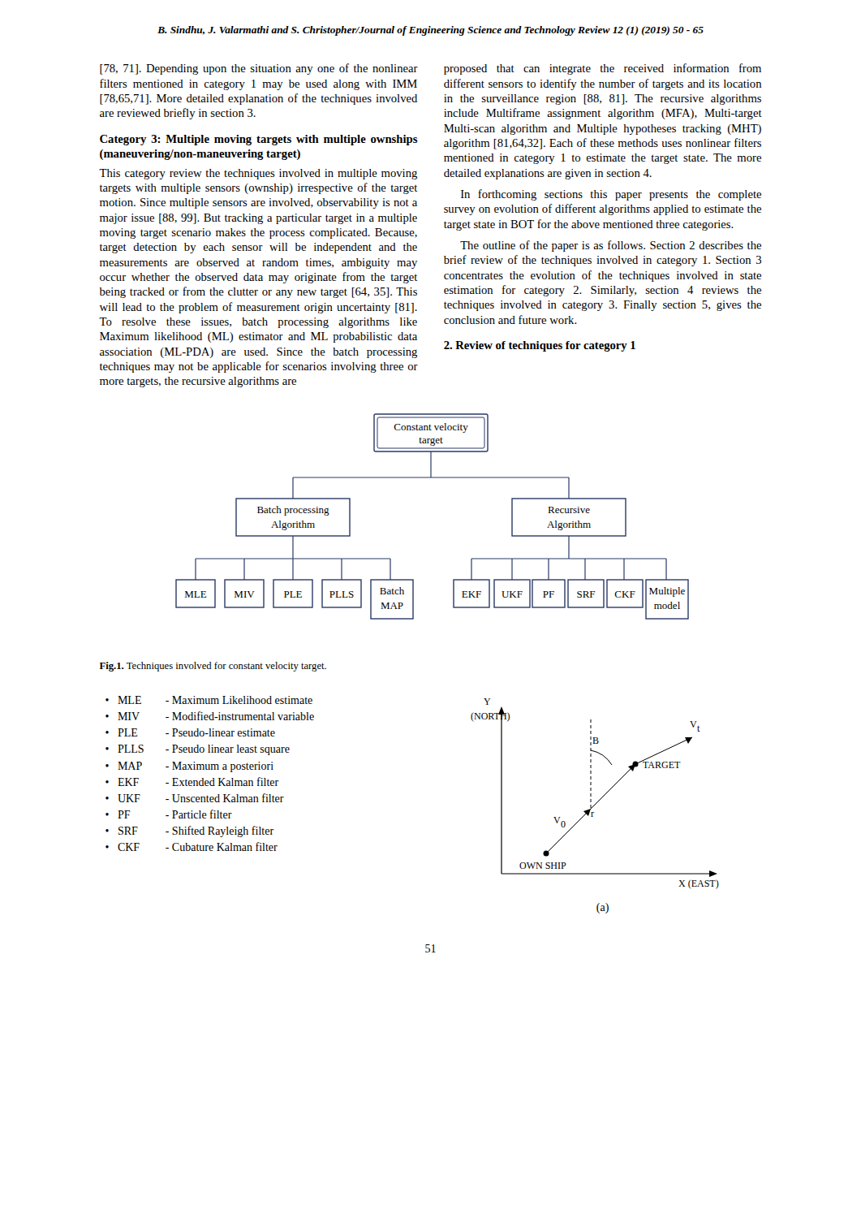B. Sindhu, J. Valarmathi and S. Christopher/Journal of Engineering Science and Technology Review 12 (1) (2019) 50 - 65
[78, 71]. Depending upon the situation any one of the nonlinear filters mentioned in category 1 may be used along with IMM [78,65,71]. More detailed explanation of the techniques involved are reviewed briefly in section 3.
Category 3: Multiple moving targets with multiple ownships (maneuvering/non-maneuvering target)
This category review the techniques involved in multiple moving targets with multiple sensors (ownship) irrespective of the target motion. Since multiple sensors are involved, observability is not a major issue [88, 99]. But tracking a particular target in a multiple moving target scenario makes the process complicated. Because, target detection by each sensor will be independent and the measurements are observed at random times, ambiguity may occur whether the observed data may originate from the target being tracked or from the clutter or any new target [64, 35]. This will lead to the problem of measurement origin uncertainty [81]. To resolve these issues, batch processing algorithms like Maximum likelihood (ML) estimator and ML probabilistic data association (ML-PDA) are used. Since the batch processing techniques may not be applicable for scenarios involving three or more targets, the recursive algorithms are
proposed that can integrate the received information from different sensors to identify the number of targets and its location in the surveillance region [88, 81]. The recursive algorithms include Multiframe assignment algorithm (MFA), Multi-target Multi-scan algorithm and Multiple hypotheses tracking (MHT) algorithm [81,64,32]. Each of these methods uses nonlinear filters mentioned in category 1 to estimate the target state. The more detailed explanations are given in section 4.
In forthcoming sections this paper presents the complete survey on evolution of different algorithms applied to estimate the target state in BOT for the above mentioned three categories.
The outline of the paper is as follows. Section 2 describes the brief review of the techniques involved in category 1. Section 3 concentrates the evolution of the techniques involved in state estimation for category 2. Similarly, section 4 reviews the techniques involved in category 3. Finally section 5, gives the conclusion and future work.
2. Review of techniques for category 1
Constant velocity target Batch processing Algorithm Recursive Algorithm MLE MIV PLE PLLS Batch MAP EKF UKF PF SRF CKF Multiple model
Fig.1. Techniques involved for constant velocity target.
MLE- Maximum Likelihood estimate
MIV- Modified-instrumental variable
PLE- Pseudo-linear estimate
PLLS- Pseudo linear least square
MAP- Maximum a posteriori
EKF- Extended Kalman filter
UKF- Unscented Kalman filter
PF- Particle filter
SRF- Shifted Rayleigh filter
CKF- Cubature Kalman filter
Y (NORTH) X (EAST) OWN SHIP TARGET r V 0 V t B
(a)
51